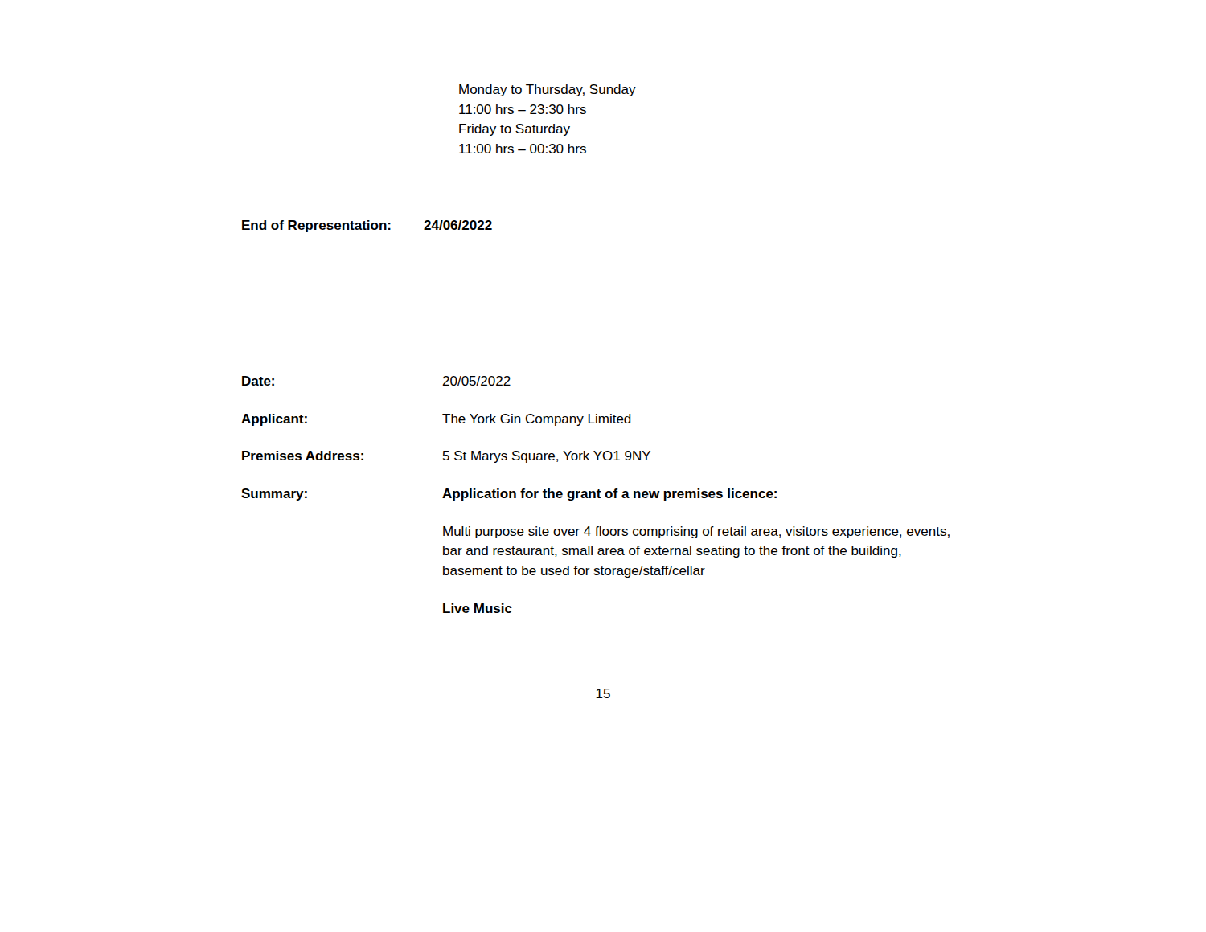Monday to Thursday, Sunday
11:00 hrs – 23:30 hrs
Friday to Saturday
11:00 hrs – 00:30 hrs
End of Representation: 24/06/2022
| Date: | 20/05/2022 |
| Applicant: | The York Gin Company Limited |
| Premises Address: | 5 St Marys Square, York YO1 9NY |
| Summary: | Application for the grant of a new premises licence: Multi purpose site over 4 floors comprising of retail area, visitors experience, events, bar and restaurant, small area of external seating to the front of the building, basement to be used for storage/staff/cellar Live Music |
15